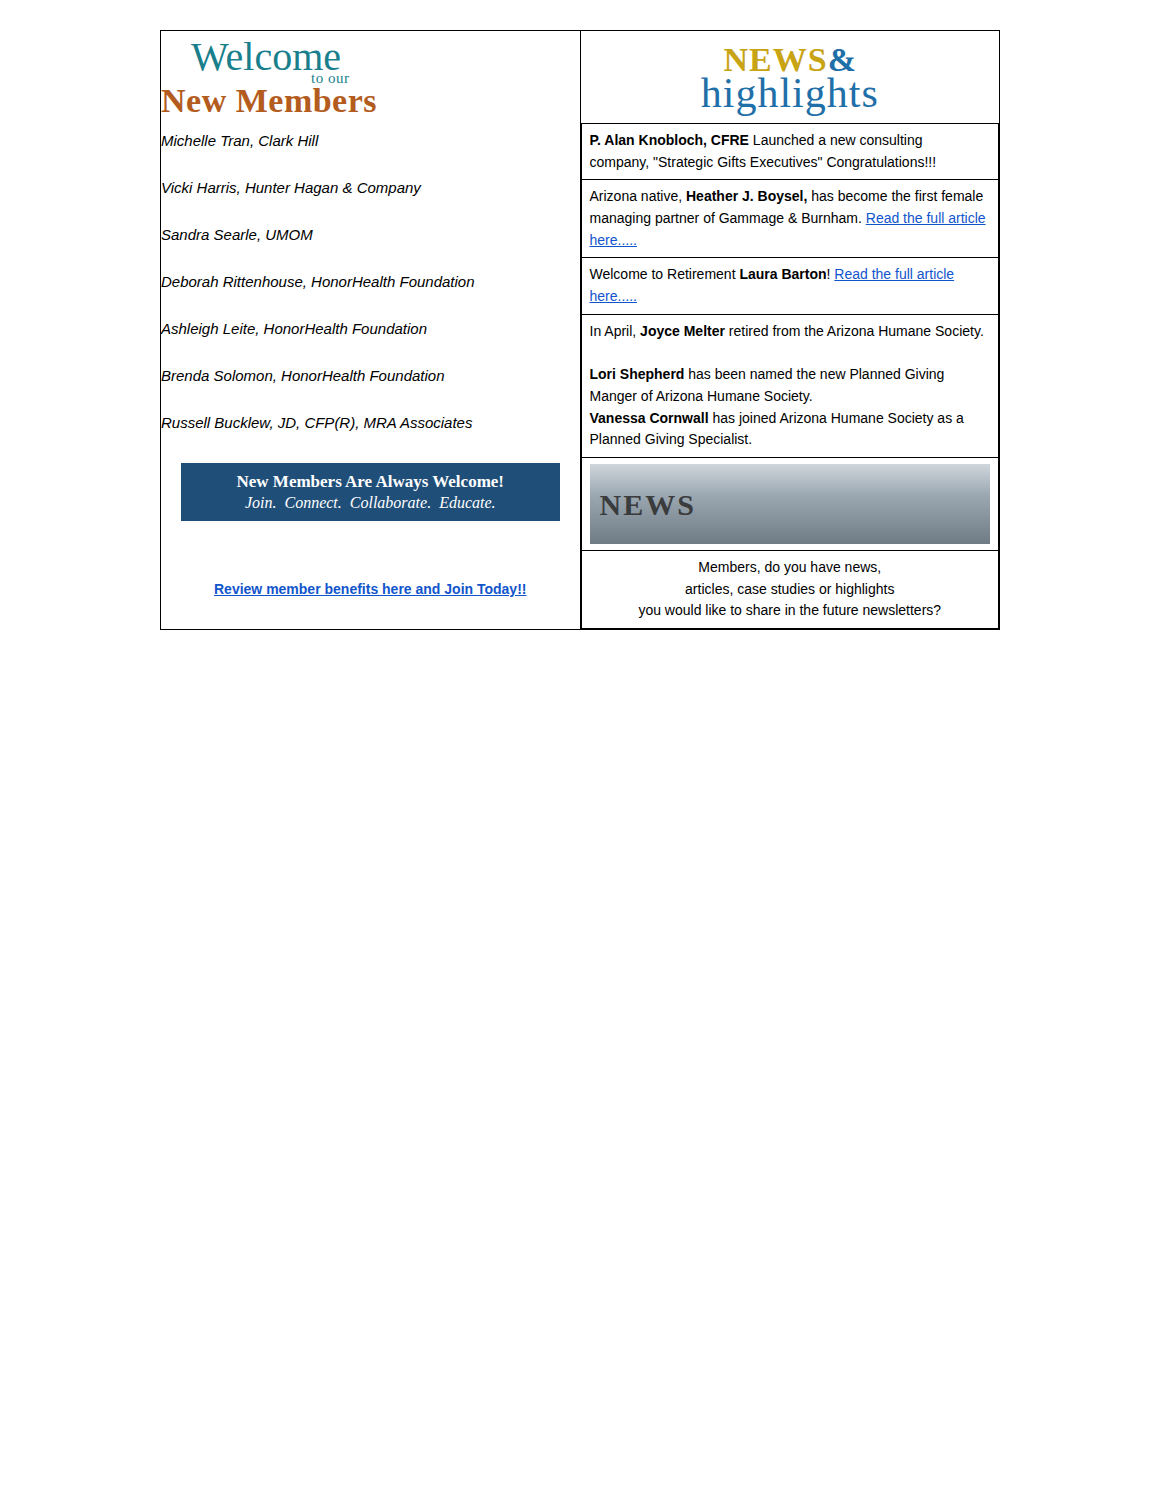| Welcome to our New Members Michelle Tran, Clark Hill Vicki Harris, Hunter Hagan & Company Sandra Searle, UMOM Deborah Rittenhouse, HonorHealth Foundation Ashleigh Leite, HonorHealth Foundation Brenda Solomon, HonorHealth Foundation Russell Bucklew, JD, CFP(R), MRA Associates New Members Are Always Welcome! Join. Connect. Collaborate. Educate. Review member benefits here and Join Today!! | NEWS & highlights / P. Alan Knobloch, CFRE Launched a new consulting company, "Strategic Gifts Executives" Congratulations!!! / / Arizona native, Heather J. Boysel, has become the first female managing partner of Gammage & Burnham. Read the full article here..... / / Welcome to Retirement Laura Barton ! Read the full article here..... / / In April, Joyce Melter retired from the Arizona Humane Society. Lori Shepherd has been named the new Planned Giving Manger of Arizona Humane Society. Vanessa Cornwall has joined Arizona Humane Society as a Planned Giving Specialist. / / NEWS / / Members, do you have news, articles, case studies or highlights you would like to share in the future newsletters? / |